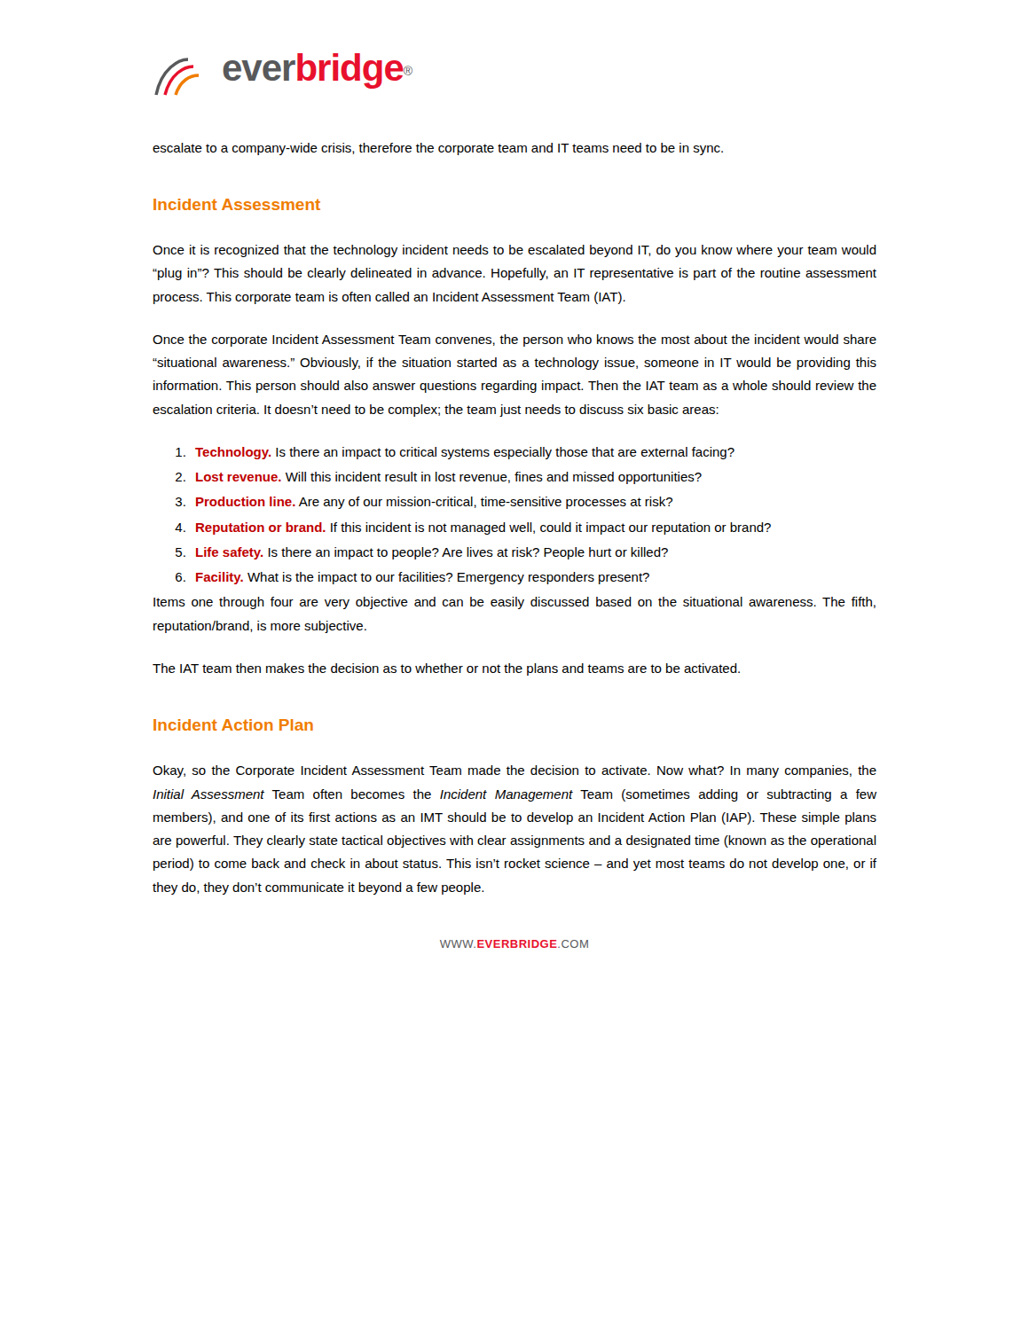ever bridge®
escalate to a company-wide crisis, therefore the corporate team and IT teams need to be in sync.
Incident Assessment
Once it is recognized that the technology incident needs to be escalated beyond IT, do you know where your team would “plug in”? This should be clearly delineated in advance. Hopefully, an IT representative is part of the routine assessment process. This corporate team is often called an Incident Assessment Team (IAT).
Once the corporate Incident Assessment Team convenes, the person who knows the most about the incident would share “situational awareness.” Obviously, if the situation started as a technology issue, someone in IT would be providing this information. This person should also answer questions regarding impact. Then the IAT team as a whole should review the escalation criteria. It doesn’t need to be complex; the team just needs to discuss six basic areas:
Technology. Is there an impact to critical systems especially those that are external facing?
Lost revenue. Will this incident result in lost revenue, fines and missed opportunities?
Production line. Are any of our mission-critical, time-sensitive processes at risk?
Reputation or brand. If this incident is not managed well, could it impact our reputation or brand?
Life safety. Is there an impact to people? Are lives at risk? People hurt or killed?
Facility. What is the impact to our facilities? Emergency responders present?
Items one through four are very objective and can be easily discussed based on the situational awareness. The fifth, reputation/brand, is more subjective.
The IAT team then makes the decision as to whether or not the plans and teams are to be activated.
Incident Action Plan
Okay, so the Corporate Incident Assessment Team made the decision to activate. Now what? In many companies, the Initial Assessment Team often becomes the Incident Management Team (sometimes adding or subtracting a few members), and one of its first actions as an IMT should be to develop an Incident Action Plan (IAP). These simple plans are powerful. They clearly state tactical objectives with clear assignments and a designated time (known as the operational period) to come back and check in about status. This isn’t rocket science – and yet most teams do not develop one, or if they do, they don’t communicate it beyond a few people.
WWW. EVERBRIDGE.COM